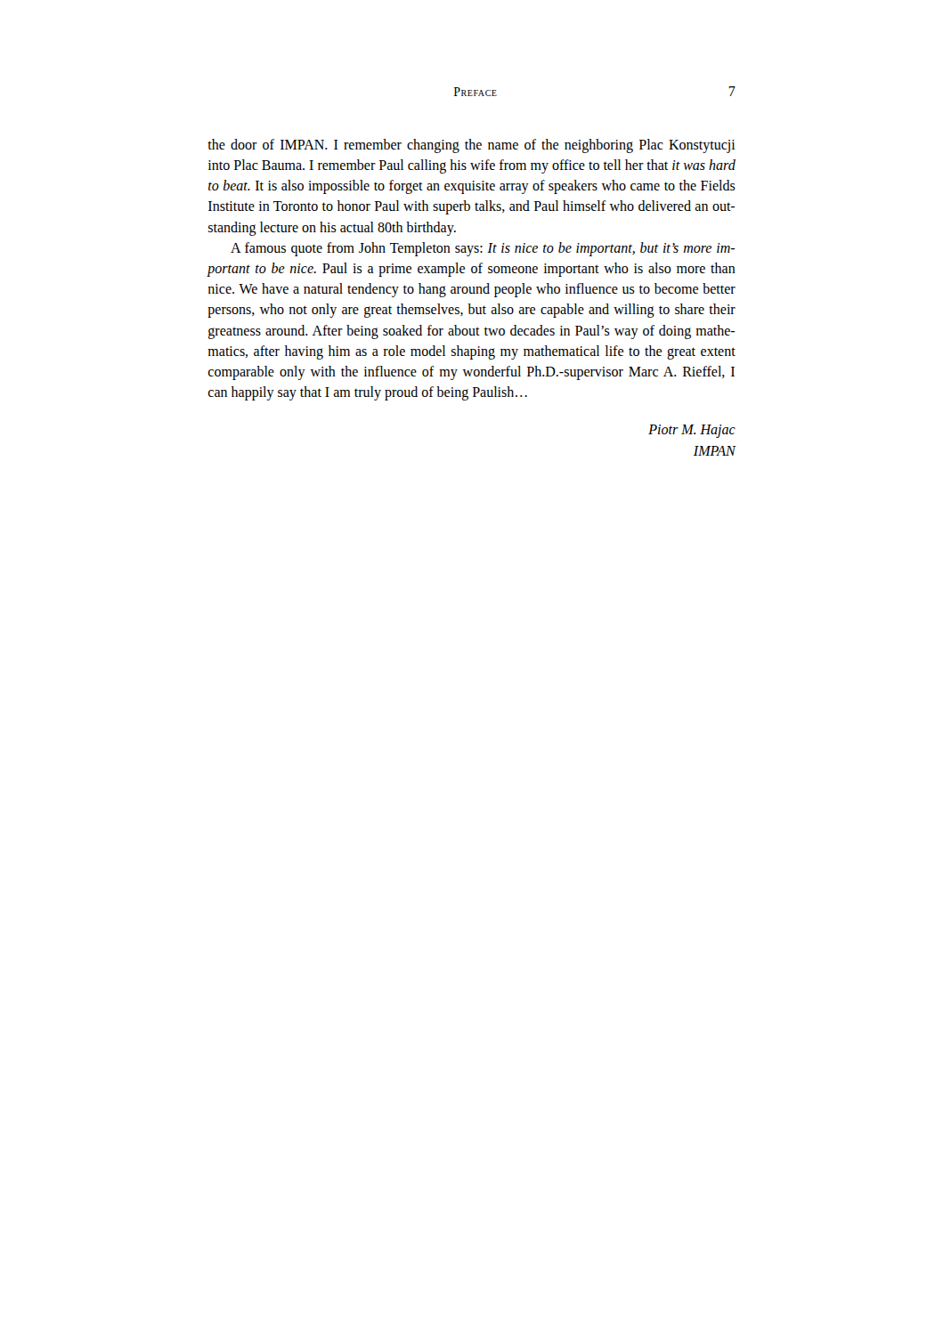Preface 7
the door of IMPAN. I remember changing the name of the neighboring Plac Konstytucji into Plac Bauma. I remember Paul calling his wife from my office to tell her that it was hard to beat. It is also impossible to forget an exquisite array of speakers who came to the Fields Institute in Toronto to honor Paul with superb talks, and Paul himself who delivered an outstanding lecture on his actual 80th birthday.
A famous quote from John Templeton says: It is nice to be important, but it’s more important to be nice. Paul is a prime example of someone important who is also more than nice. We have a natural tendency to hang around people who influence us to become better persons, who not only are great themselves, but also are capable and willing to share their greatness around. After being soaked for about two decades in Paul’s way of doing mathematics, after having him as a role model shaping my mathematical life to the great extent comparable only with the influence of my wonderful Ph.D.-supervisor Marc A. Rieffel, I can happily say that I am truly proud of being Paulish…
Piotr M. Hajac
IMPAN